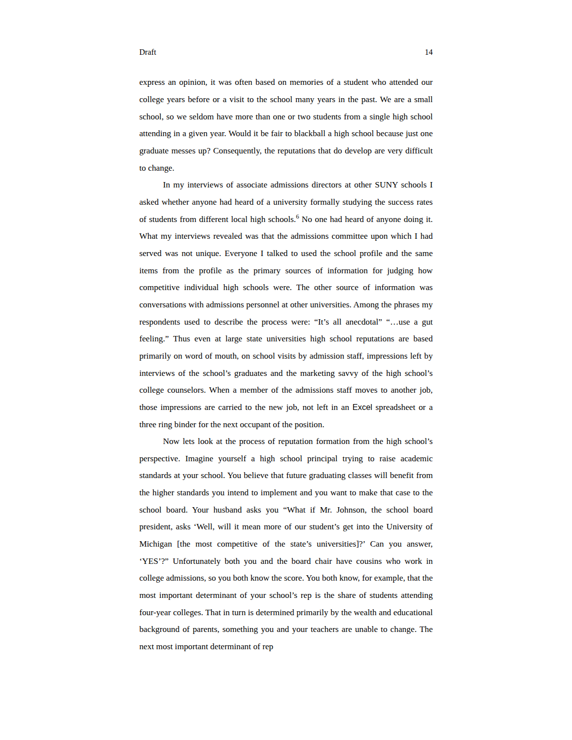Draft 14
express an opinion, it was often based on memories of a student who attended our college years before or a visit to the school many years in the past. We are a small school, so we seldom have more than one or two students from a single high school attending in a given year. Would it be fair to blackball a high school because just one graduate messes up? Consequently, the reputations that do develop are very difficult to change.
In my interviews of associate admissions directors at other SUNY schools I asked whether anyone had heard of a university formally studying the success rates of students from different local high schools.6 No one had heard of anyone doing it. What my interviews revealed was that the admissions committee upon which I had served was not unique. Everyone I talked to used the school profile and the same items from the profile as the primary sources of information for judging how competitive individual high schools were. The other source of information was conversations with admissions personnel at other universities. Among the phrases my respondents used to describe the process were: “It’s all anecdotal” “…use a gut feeling.” Thus even at large state universities high school reputations are based primarily on word of mouth, on school visits by admission staff, impressions left by interviews of the school’s graduates and the marketing savvy of the high school’s college counselors. When a member of the admissions staff moves to another job, those impressions are carried to the new job, not left in an Excel spreadsheet or a three ring binder for the next occupant of the position.
Now lets look at the process of reputation formation from the high school’s perspective. Imagine yourself a high school principal trying to raise academic standards at your school. You believe that future graduating classes will benefit from the higher standards you intend to implement and you want to make that case to the school board. Your husband asks you “What if Mr. Johnson, the school board president, asks ‘Well, will it mean more of our student’s get into the University of Michigan [the most competitive of the state’s universities]?’ Can you answer, ‘YES’?” Unfortunately both you and the board chair have cousins who work in college admissions, so you both know the score. You both know, for example, that the most important determinant of your school’s rep is the share of students attending four-year colleges. That in turn is determined primarily by the wealth and educational background of parents, something you and your teachers are unable to change. The next most important determinant of rep